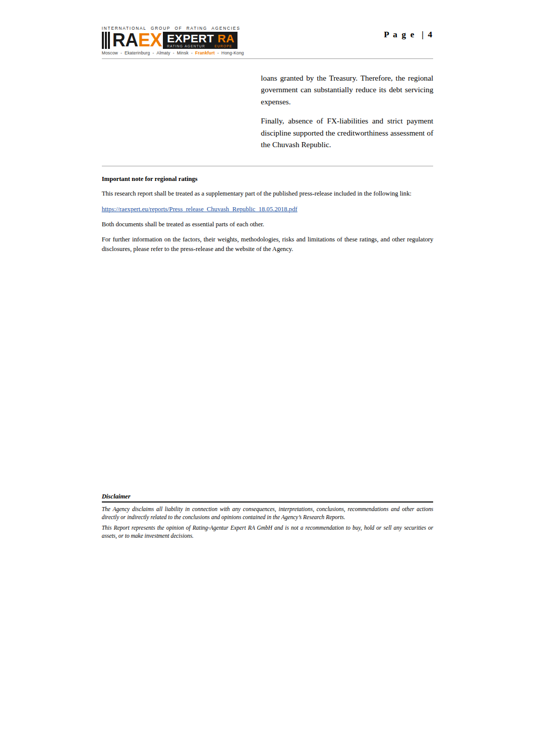INTERNATIONAL GROUP OF RATING AGENCIES
RAEX
EXPERT RA
RATING AGENTUR EUROPE
Moscow - Ekaterinburg - Almaty - Minsk - Frankfurt - Hong-Kong
P a g e | 4
loans granted by the Treasury. Therefore, the regional government can substantially reduce its debt servicing expenses.
Finally, absence of FX-liabilities and strict payment discipline supported the creditworthiness assessment of the Chuvash Republic.
Important note for regional ratings
This research report shall be treated as a supplementary part of the published press-release included in the following link:
https://raexpert.eu/reports/Press_release_Chuvash_Republic_18.05.2018.pdf
Both documents shall be treated as essential parts of each other.
For further information on the factors, their weights, methodologies, risks and limitations of these ratings, and other regulatory disclosures, please refer to the press-release and the website of the Agency.
Disclaimer
The Agency disclaims all liability in connection with any consequences, interpretations, conclusions, recommendations and other actions directly or indirectly related to the conclusions and opinions contained in the Agency’s Research Reports.
This Report represents the opinion of Rating-Agentur Expert RA GmbH and is not a recommendation to buy, hold or sell any securities or assets, or to make investment decisions.